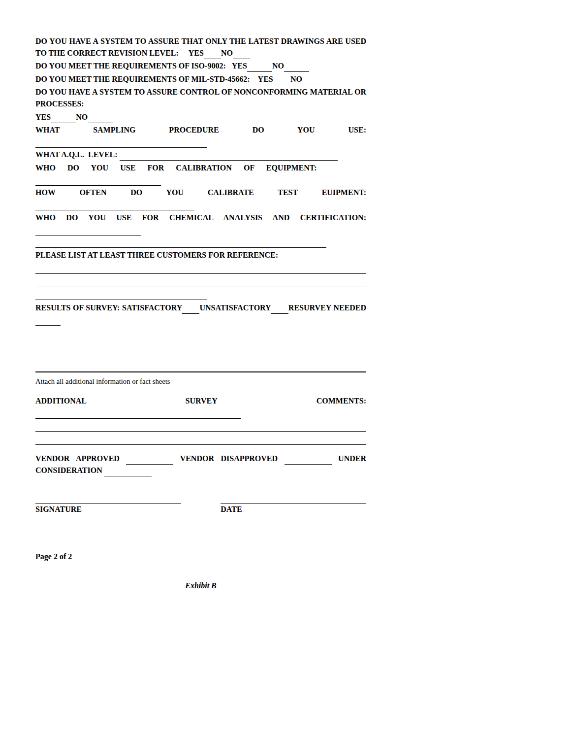Do you have a system to assure that only the latest drawings are used to the correct revision level: Yes No
Do you meet the requirements of ISO-9002: Yes No
Do you meet the requirements of MIL-STD-45662: Yes No
Do you have a system to assure control of nonconforming material or processes:
Yes No
What sampling procedure do you use:
What A.Q.L. Level:
Who do you use for calibration of equipment:
How often do you calibrate test euipment:
Who do you use for chemical analysis and certification:
Please list at least three customers for reference:
Results of survey: Satisfactory Unsatisfactory Resurvey needed
Attach all additional information or fact sheets
Additional survey comments:
Vendor approved Vendor disapproved Under consideration
| Signature | | Date |
Page 2 of 2
Exhibit B